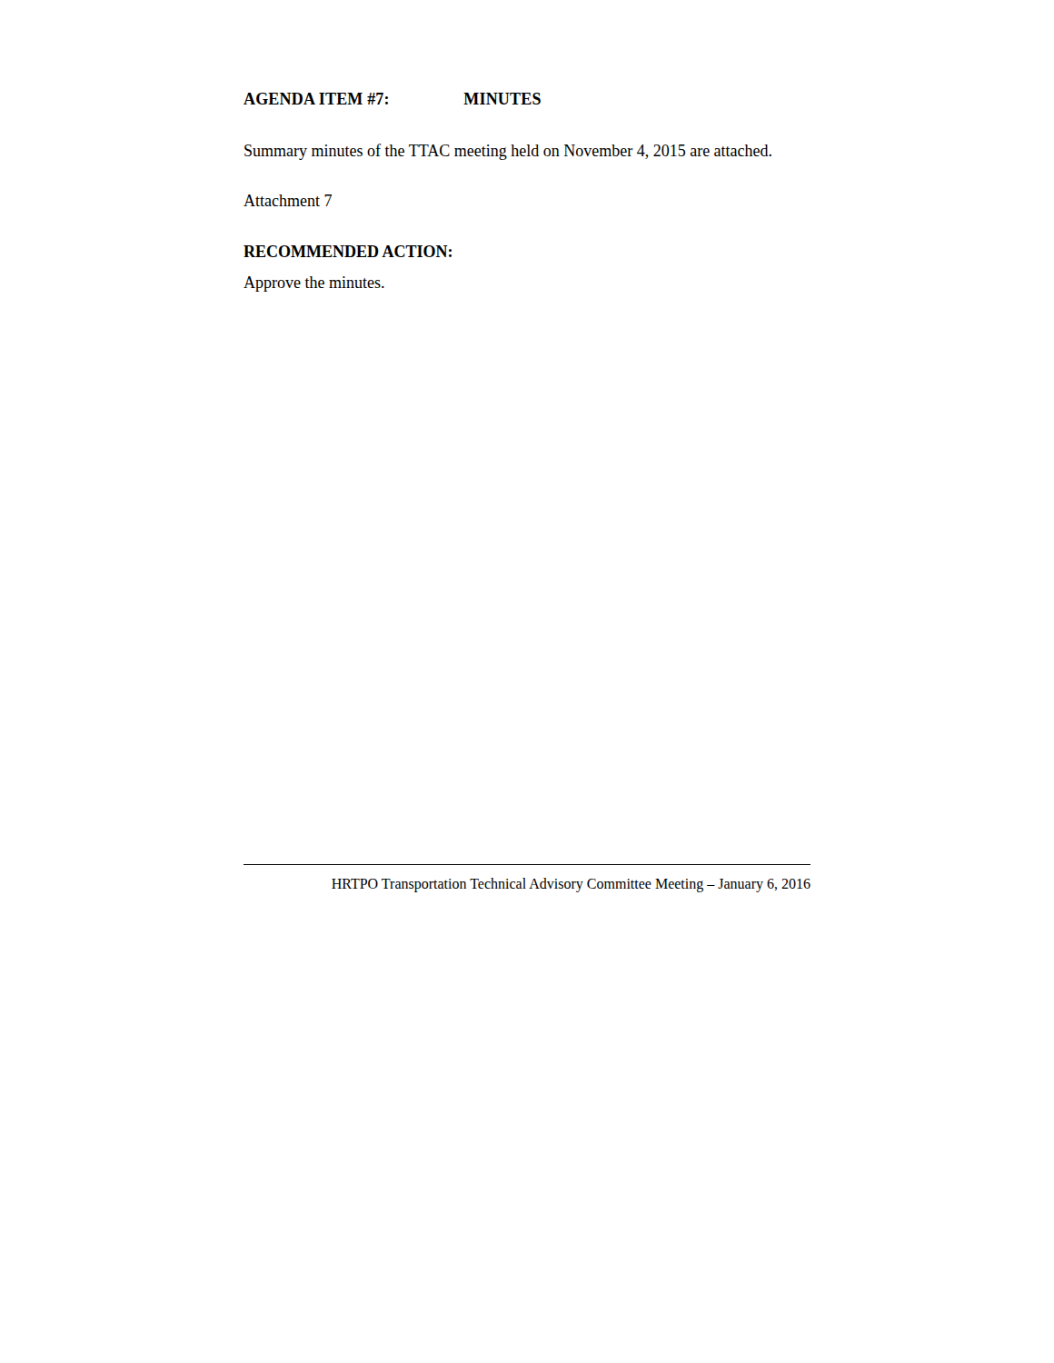AGENDA ITEM #7: MINUTES
Summary minutes of the TTAC meeting held on November 4, 2015 are attached.
Attachment 7
RECOMMENDED ACTION:
Approve the minutes.
HRTPO Transportation Technical Advisory Committee Meeting – January 6, 2016